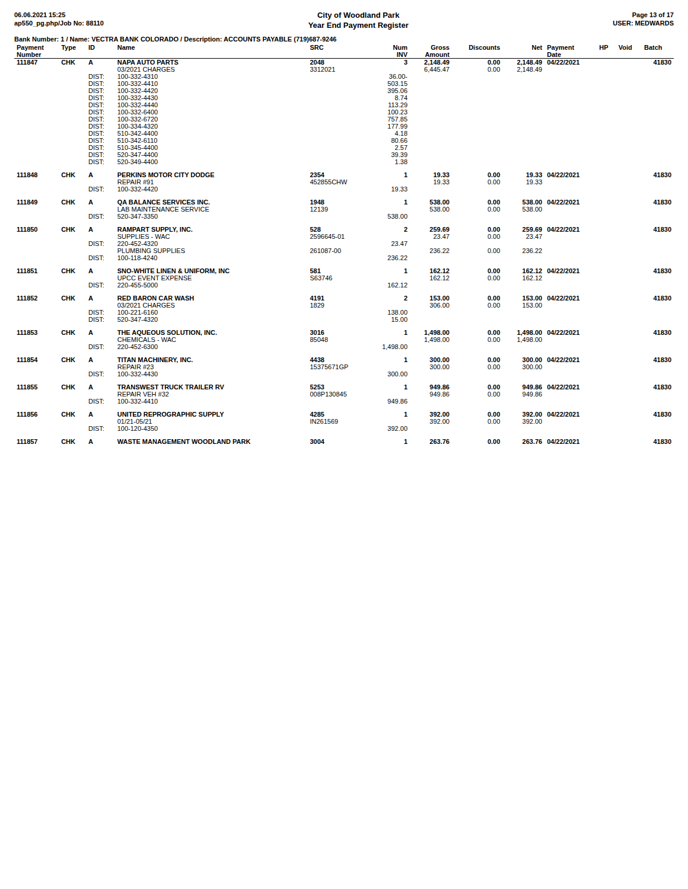06.06.2021 15:25
ap550_pg.php/Job No: 88110
City of Woodland Park
Year End Payment Register
Page 13 of 17
USER: MEDWARDS
Bank Number: 1 / Name: VECTRA BANK COLORADO / Description: ACCOUNTS PAYABLE (719)687-9246
| Payment Number | Type | ID | Name | SRC | Num INV | Gross Amount | Discounts | Net | Payment Date | HP | Void | Batch |
| --- | --- | --- | --- | --- | --- | --- | --- | --- | --- | --- | --- | --- |
| 111847 | CHK | A | NAPA AUTO PARTS | 2048 | 3 | 2,148.49 | 0.00 | 2,148.49 | 04/22/2021 | | | 41830 |
| | | | 03/2021 CHARGES | 3312021 | | 6,445.47 | 0.00 | 2,148.49 | | | | |
| | | DIST: | 100-332-4310 | | 36.00- | | | | | | | |
| | | DIST: | 100-332-4410 | | 503.15 | | | | | | | |
| | | DIST: | 100-332-4420 | | 395.06 | | | | | | | |
| | | DIST: | 100-332-4430 | | 8.74 | | | | | | | |
| | | DIST: | 100-332-4440 | | 113.29 | | | | | | | |
| | | DIST: | 100-332-6400 | | 100.23 | | | | | | | |
| | | DIST: | 100-332-6720 | | 757.85 | | | | | | | |
| | | DIST: | 100-334-4320 | | 177.99 | | | | | | | |
| | | DIST: | 510-342-4400 | | 4.18 | | | | | | | |
| | | DIST: | 510-342-6110 | | 80.66 | | | | | | | |
| | | DIST: | 510-345-4400 | | 2.57 | | | | | | | |
| | | DIST: | 520-347-4400 | | 39.39 | | | | | | | |
| | | DIST: | 520-349-4400 | | 1.38 | | | | | | | |
| 111848 | CHK | A | PERKINS MOTOR CITY DODGE | 2354 | 1 | 19.33 | 0.00 | 19.33 | 04/22/2021 | | | 41830 |
| | | | REPAIR #91 | 452855CHW | | 19.33 | 0.00 | 19.33 | | | | |
| | | DIST: | 100-332-4420 | | 19.33 | | | | | | | |
| 111849 | CHK | A | QA BALANCE SERVICES INC. | 1948 | 1 | 538.00 | 0.00 | 538.00 | 04/22/2021 | | | 41830 |
| | | | LAB MAINTENANCE SERVICE | 12139 | | 538.00 | 0.00 | 538.00 | | | | |
| | | DIST: | 520-347-3350 | | 538.00 | | | | | | | |
| 111850 | CHK | A | RAMPART SUPPLY, INC. | 528 | 2 | 259.69 | 0.00 | 259.69 | 04/22/2021 | | | 41830 |
| | | | SUPPLIES - WAC | 2596645-01 | | 23.47 | 0.00 | 23.47 | | | | |
| | | DIST: | 220-452-4320 | | 23.47 | | | | | | | |
| | | | PLUMBING SUPPLIES | 261087-00 | | 236.22 | 0.00 | 236.22 | | | | |
| | | DIST: | 100-118-4240 | | 236.22 | | | | | | | |
| 111851 | CHK | A | SNO-WHITE LINEN & UNIFORM, INC | 581 | 1 | 162.12 | 0.00 | 162.12 | 04/22/2021 | | | 41830 |
| | | | UPCC EVENT EXPENSE | S63746 | | 162.12 | 0.00 | 162.12 | | | | |
| | | DIST: | 220-455-5000 | | 162.12 | | | | | | | |
| 111852 | CHK | A | RED BARON CAR WASH | 4191 | 2 | 153.00 | 0.00 | 153.00 | 04/22/2021 | | | 41830 |
| | | | 03/2021 CHARGES | 1829 | | 306.00 | 0.00 | 153.00 | | | | |
| | | DIST: | 100-221-6160 | | 138.00 | | | | | | | |
| | | DIST: | 520-347-4320 | | 15.00 | | | | | | | |
| 111853 | CHK | A | THE AQUEOUS SOLUTION, INC. | 3016 | 1 | 1,498.00 | 0.00 | 1,498.00 | 04/22/2021 | | | 41830 |
| | | | CHEMICALS - WAC | 85048 | | 1,498.00 | 0.00 | 1,498.00 | | | | |
| | | DIST: | 220-452-6300 | | 1,498.00 | | | | | | | |
| 111854 | CHK | A | TITAN MACHINERY, INC. | 4438 | 1 | 300.00 | 0.00 | 300.00 | 04/22/2021 | | | 41830 |
| | | | REPAIR #23 | 15375671GP | | 300.00 | 0.00 | 300.00 | | | | |
| | | DIST: | 100-332-4430 | | 300.00 | | | | | | | |
| 111855 | CHK | A | TRANSWEST TRUCK TRAILER RV | 5253 | 1 | 949.86 | 0.00 | 949.86 | 04/22/2021 | | | 41830 |
| | | | REPAIR VEH #32 | 008P130845 | | 949.86 | 0.00 | 949.86 | | | | |
| | | DIST: | 100-332-4410 | | 949.86 | | | | | | | |
| 111856 | CHK | A | UNITED REPROGRAPHIC SUPPLY | 4285 | 1 | 392.00 | 0.00 | 392.00 | 04/22/2021 | | | 41830 |
| | | | 01/21-05/21 | IN261569 | | 392.00 | 0.00 | 392.00 | | | | |
| | | DIST: | 100-120-4350 | | 392.00 | | | | | | | |
| 111857 | CHK | A | WASTE MANAGEMENT WOODLAND PARK | 3004 | 1 | 263.76 | 0.00 | 263.76 | 04/22/2021 | | | 41830 |